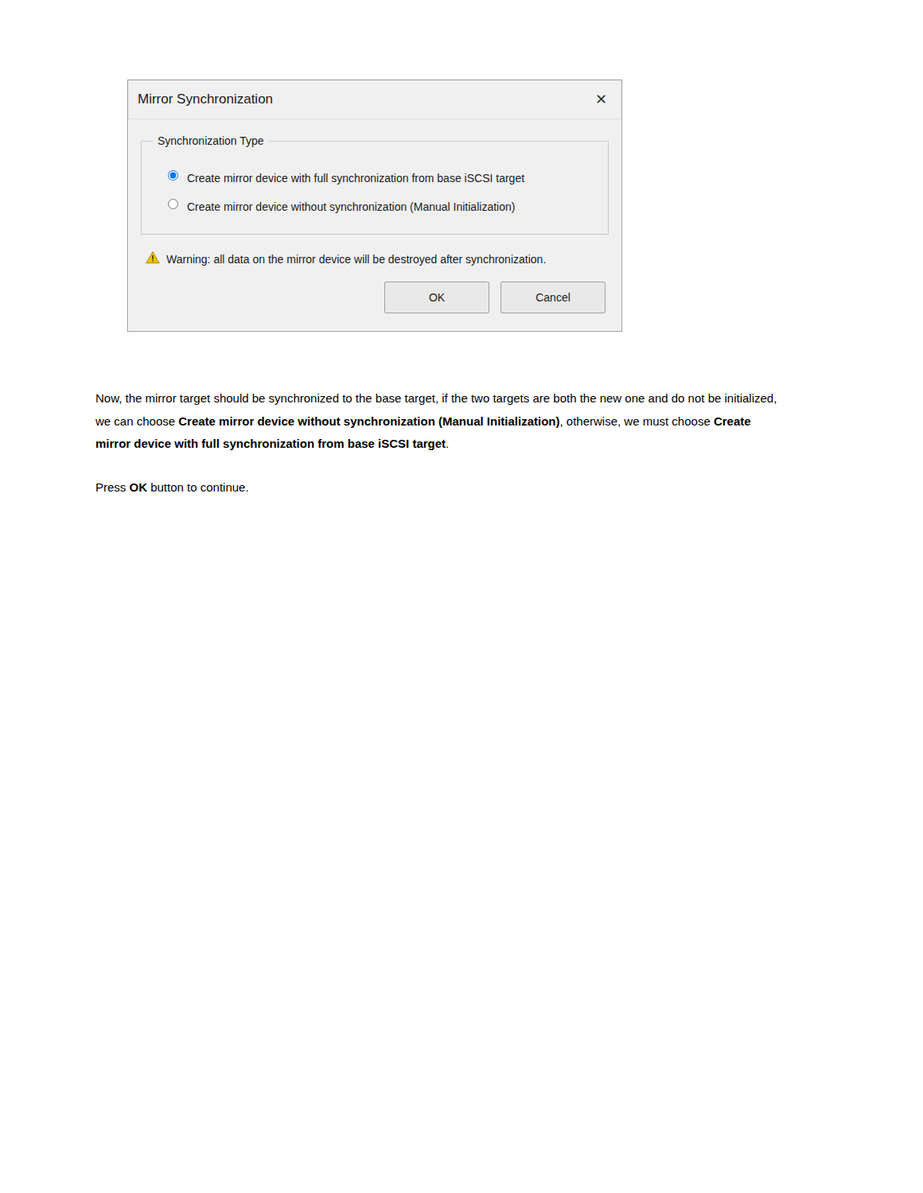Mirror Synchronization ✕
Synchronization Type
Create mirror device with full synchronization from base iSCSI target
Create mirror device without synchronization (Manual Initialization)
Warning: all data on the mirror device will be destroyed after synchronization.
OK
Cancel
Now, the mirror target should be synchronized to the base target, if the two targets are both the new one and do not be initialized, we can choose Create mirror device without synchronization (Manual Initialization), otherwise, we must choose Create mirror device with full synchronization from base iSCSI target.
Press OK button to continue.